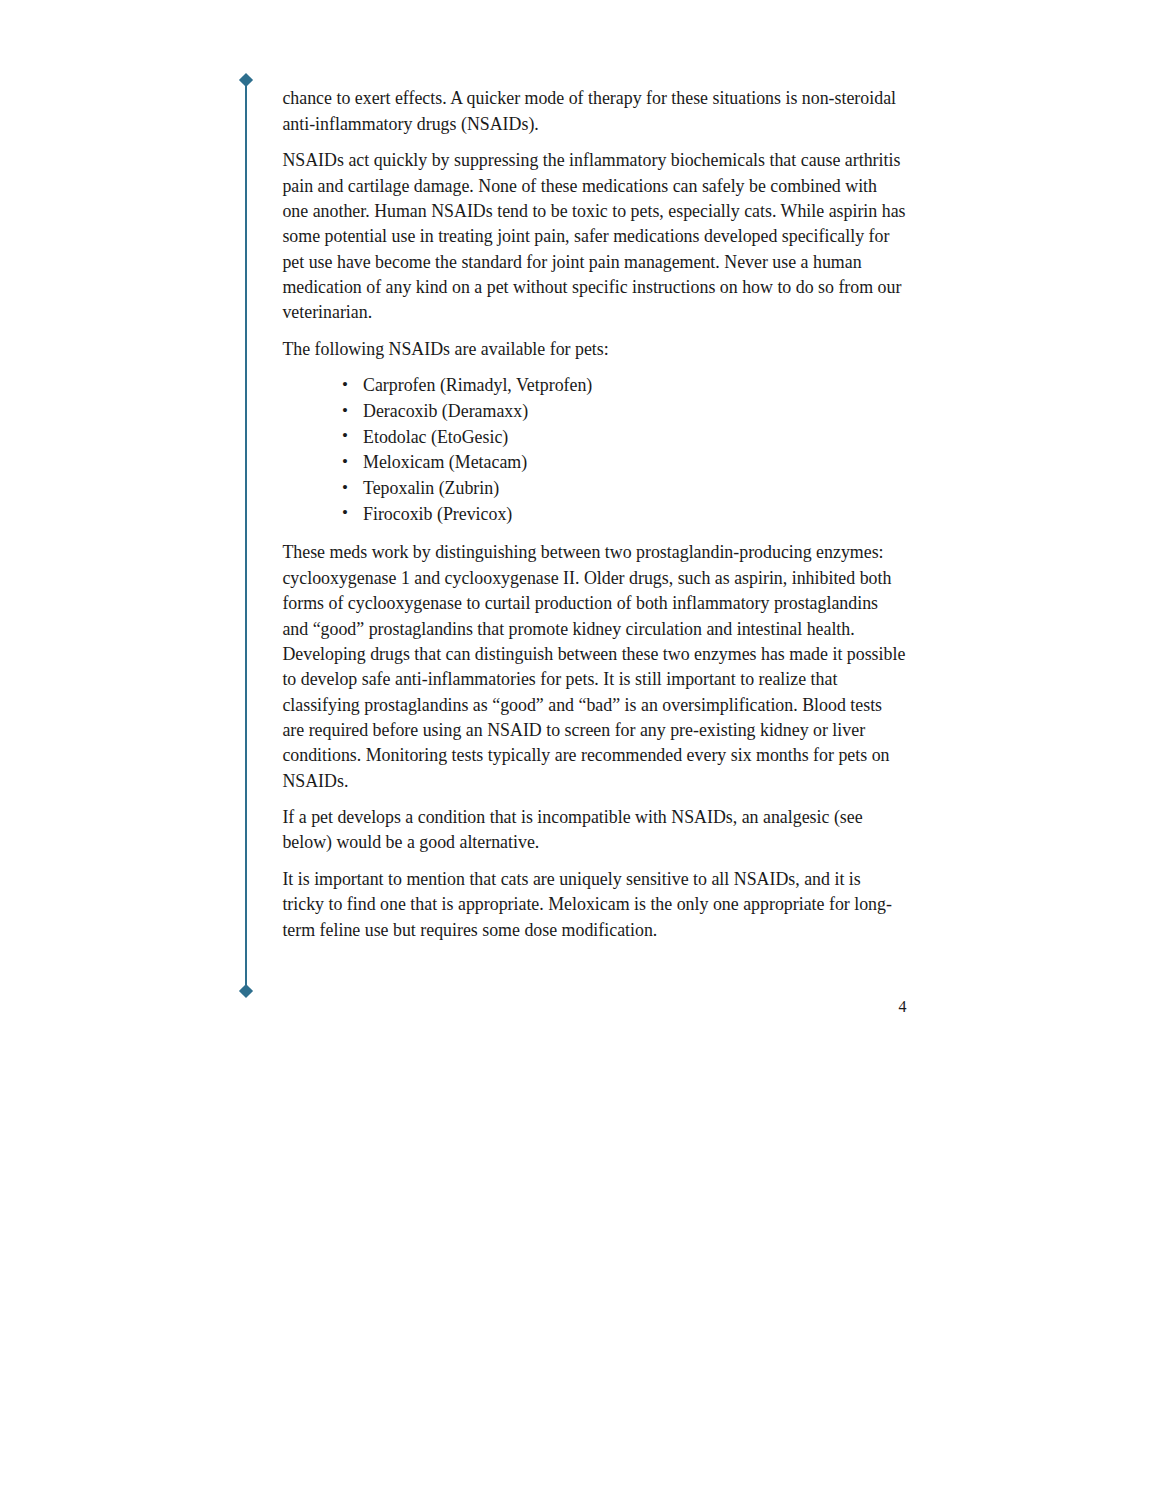chance to exert effects. A quicker mode of therapy for these situations is non-steroidal anti-inflammatory drugs (NSAIDs).
NSAIDs act quickly by suppressing the inflammatory biochemicals that cause arthritis pain and cartilage damage. None of these medications can safely be combined with one another. Human NSAIDs tend to be toxic to pets, especially cats. While aspirin has some potential use in treating joint pain, safer medications developed specifically for pet use have become the standard for joint pain management. Never use a human medication of any kind on a pet without specific instructions on how to do so from our veterinarian.
The following NSAIDs are available for pets:
Carprofen (Rimadyl, Vetprofen)
Deracoxib (Deramaxx)
Etodolac (EtoGesic)
Meloxicam (Metacam)
Tepoxalin (Zubrin)
Firocoxib (Previcox)
These meds work by distinguishing between two prostaglandin-producing enzymes: cyclooxygenase 1 and cyclooxygenase II. Older drugs, such as aspirin, inhibited both forms of cyclooxygenase to curtail production of both inflammatory prostaglandins and “good” prostaglandins that promote kidney circulation and intestinal health. Developing drugs that can distinguish between these two enzymes has made it possible to develop safe anti-inflammatories for pets. It is still important to realize that classifying prostaglandins as “good” and “bad” is an oversimplification. Blood tests are required before using an NSAID to screen for any pre-existing kidney or liver conditions. Monitoring tests typically are recommended every six months for pets on NSAIDs.
If a pet develops a condition that is incompatible with NSAIDs, an analgesic (see below) would be a good alternative.
It is important to mention that cats are uniquely sensitive to all NSAIDs, and it is tricky to find one that is appropriate. Meloxicam is the only one appropriate for long-term feline use but requires some dose modification.
4